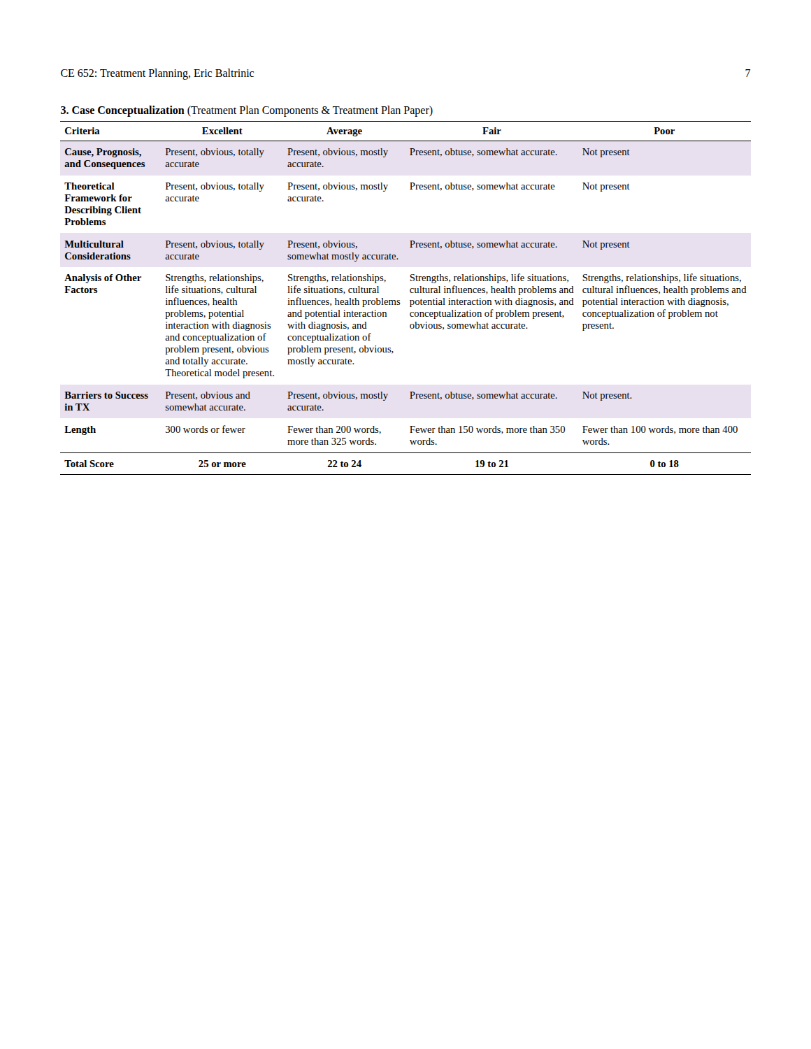CE 652: Treatment Planning, Eric Baltrinic 7
3. Case Conceptualization (Treatment Plan Components & Treatment Plan Paper)
| Criteria | Excellent | Average | Fair | Poor |
| --- | --- | --- | --- | --- |
| Cause, Prognosis, and Consequences | Present, obvious, totally accurate | Present, obvious, mostly accurate. | Present, obtuse, somewhat accurate. | Not present |
| Theoretical Framework for Describing Client Problems | Present, obvious, totally accurate | Present, obvious, mostly accurate. | Present, obtuse, somewhat accurate | Not present |
| Multicultural Considerations | Present, obvious, totally accurate | Present, obvious, somewhat mostly accurate. | Present, obtuse, somewhat accurate. | Not present |
| Analysis of Other Factors | Strengths, relationships, life situations, cultural influences, health problems, potential interaction with diagnosis and conceptualization of problem present, obvious and totally accurate. Theoretical model present. | Strengths, relationships, life situations, cultural influences, health problems and potential interaction with diagnosis, and conceptualization of problem present, obvious, mostly accurate. | Strengths, relationships, life situations, cultural influences, health problems and potential interaction with diagnosis, and conceptualization of problem present, obvious, somewhat accurate. | Strengths, relationships, life situations, cultural influences, health problems and potential interaction with diagnosis, conceptualization of problem not present. |
| Barriers to Success in TX | Present, obvious and somewhat accurate. | Present, obvious, mostly accurate. | Present, obtuse, somewhat accurate. | Not present. |
| Length | 300 words or fewer | Fewer than 200 words, more than 325 words. | Fewer than 150 words, more than 350 words. | Fewer than 100 words, more than 400 words. |
| Total Score | 25 or more | 22 to 24 | 19 to 21 | 0 to 18 |